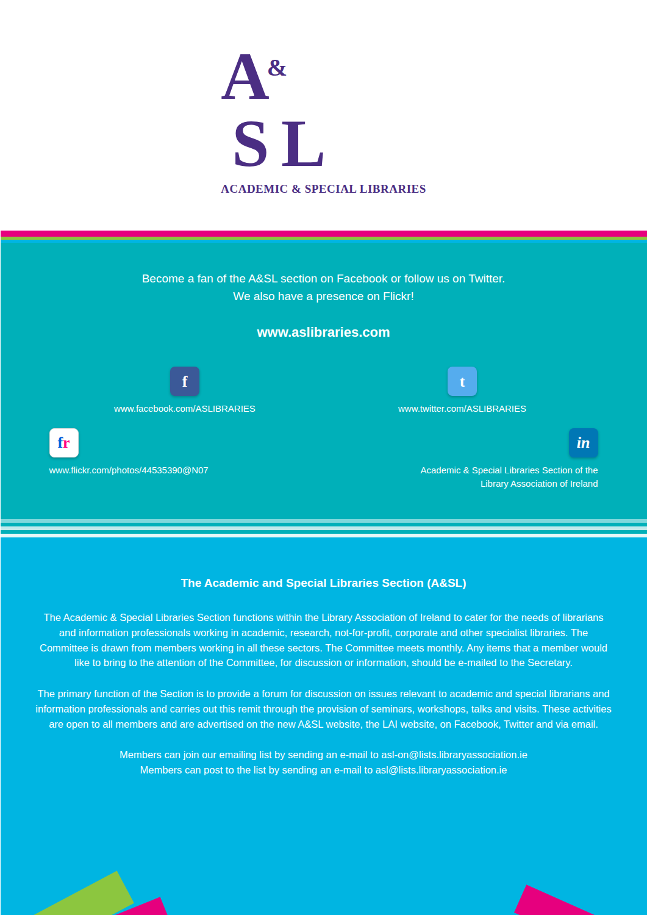A L A&
S L ACADEMIC & SPECIAL LIBRARIES
Become a fan of the A&SL section on Facebook or follow us on Twitter.
We also have a presence on Flickr!
www.aslibraries.com
f www.facebook.com/ASLIBRARIES
t www.twitter.com/ASLIBRARIES
fr www.flickr.com/photos/44535390@N07
in Academic & Special Libraries Section of the
Library Association of Ireland
The Academic and Special Libraries Section (A&SL)
The Academic & Special Libraries Section functions within the Library Association of Ireland to cater for the needs of librarians and information professionals working in academic, research, not-for-profit, corporate and other specialist libraries. The Committee is drawn from members working in all these sectors. The Committee meets monthly. Any items that a member would like to bring to the attention of the Committee, for discussion or information, should be e-mailed to the Secretary.
The primary function of the Section is to provide a forum for discussion on issues relevant to academic and special librarians and information professionals and carries out this remit through the provision of seminars, workshops, talks and visits. These activities are open to all members and are advertised on the new A&SL website, the LAI website, on Facebook, Twitter and via email.
Members can join our emailing list by sending an e-mail to asl-on@lists.libraryassociation.ie
Members can post to the list by sending an e-mail to asl@lists.libraryassociation.ie